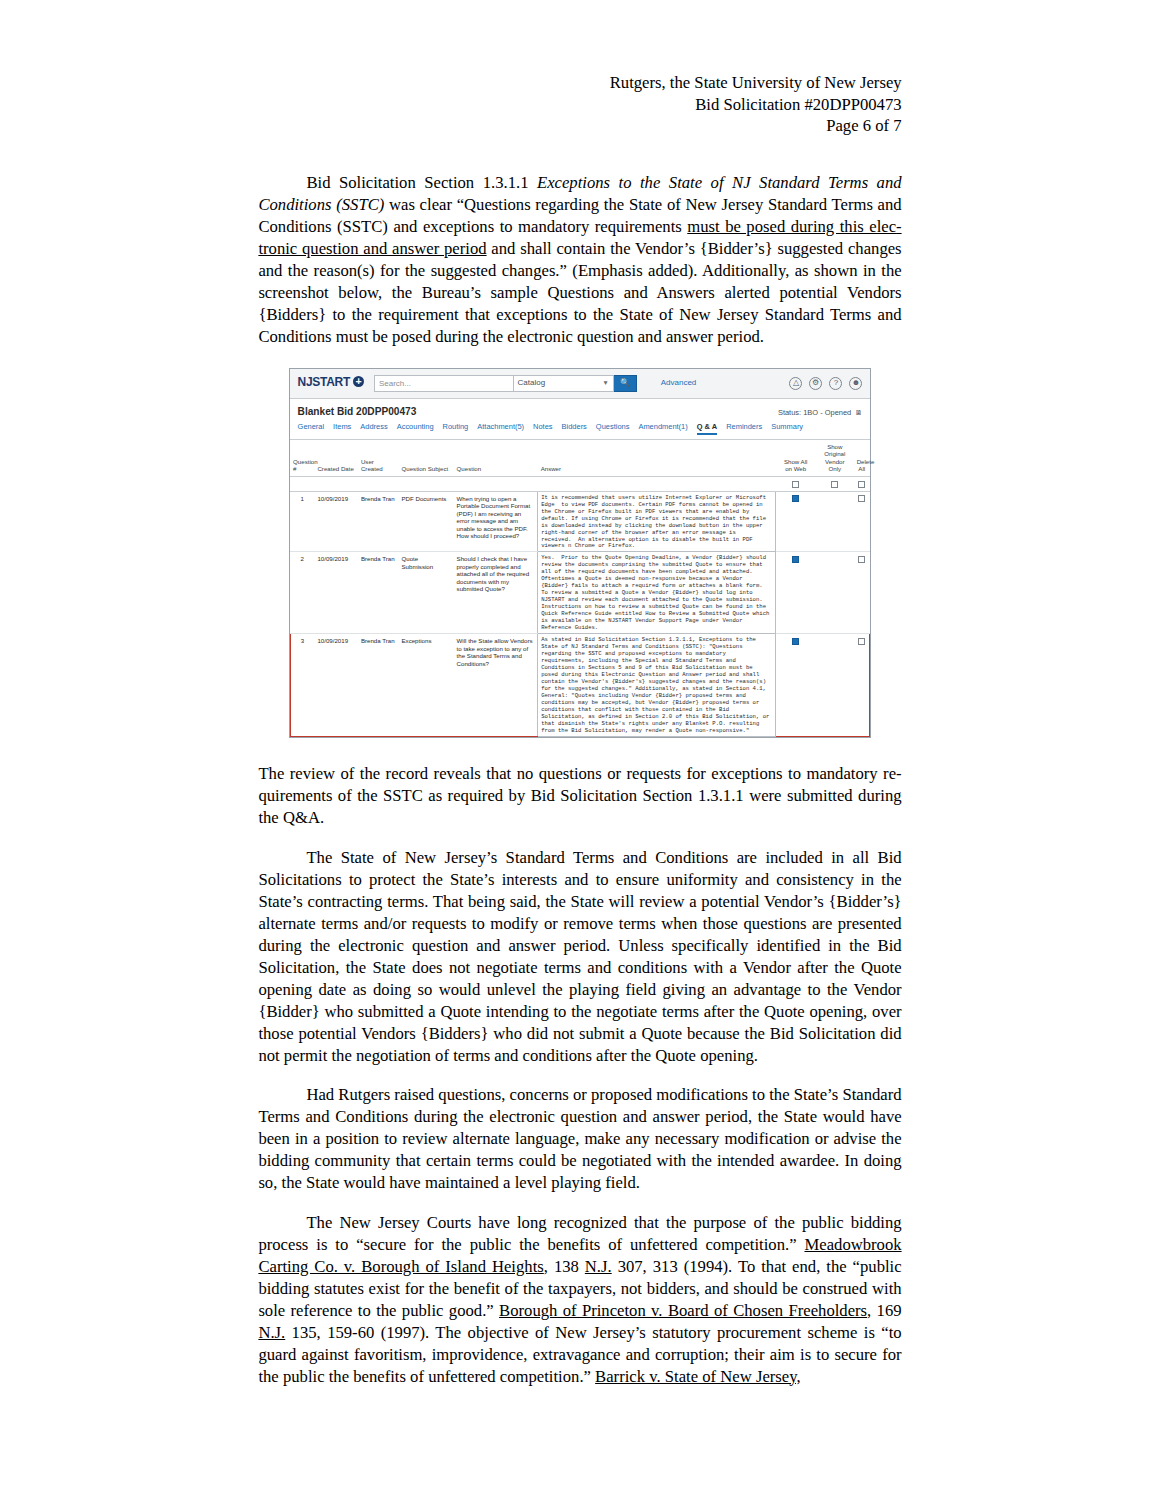Rutgers, the State University of New Jersey
Bid Solicitation #20DPP00473
Page 6 of 7
Bid Solicitation Section 1.3.1.1 Exceptions to the State of NJ Standard Terms and Conditions (SSTC) was clear “Questions regarding the State of New Jersey Standard Terms and Conditions (SSTC) and exceptions to mandatory requirements must be posed during this electronic question and answer period and shall contain the Vendor’s {Bidder’s} suggested changes and the reason(s) for the suggested changes.” (Emphasis added). Additionally, as shown in the screenshot below, the Bureau’s sample Questions and Answers alerted potential Vendors {Bidders} to the requirement that exceptions to the State of New Jersey Standard Terms and Conditions must be posed during the electronic question and answer period.
NJSTART+
Catalog▼
🔍
Advanced
△⚙?☻
Blanket Bid 20DPP00473
Status: 1BO - Opened 🗎
General Items Address Accounting Routing Attachment(5) Notes Bidders Questions Amendment(1) Q & A Reminders Summary
| Question # | Created Date | User Created | Question Subject | Question | Answer | Show All on Web | Show Original Vendor Only | Delete All |
| --- | --- | --- | --- | --- | --- | --- | --- | --- |
| 1 | 10/09/2019 | Brenda Tran | PDF Documents | When trying to open a Portable Document Format (PDF) I am receiving an error message and am unable to access the PDF. How should I proceed? | It is recommended that users utilize Internet Explorer or Microsoft Edge to view PDF documents. Certain PDF forms cannot be opened in the Chrome or Firefox built in PDF viewers that are enabled by default. If using Chrome or Firefox it is recommended that the file is downloaded instead by clicking the download button in the upper right-hand corner of the browser after an error message is received. An alternative option is to disable the built in PDF viewers n Chrome or Firefox. | | | |
| 2 | 10/09/2019 | Brenda Tran | Quote Submission | Should I check that I have properly completed and attached all of the required documents with my submitted Quote? | Yes. Prior to the Quote Opening Deadline, a Vendor {Bidder} should review the documents comprising the submitted Quote to ensure that all of the required documents have been completed and attached. Oftentimes a Quote is deemed non-responsive because a Vendor {Bidder} fails to attach a required form or attaches a blank form. To review a submitted a Quote a Vendor {Bidder} should log into NJSTART and review each document attached to the Quote submission. Instructions on how to review a submitted Quote can be found in the Quick Reference Guide entitled How to Review a Submitted Quote which is available on the NJSTART Vendor Support Page under Vendor Reference Guides. | | | |
| 3 | 10/09/2019 | Brenda Tran | Exceptions | Will the State allow Vendors to take exception to any of the Standard Terms and Conditions? | As stated in Bid Solicitation Section 1.3.1.1, Exceptions to the State of NJ Standard Terms and Conditions (SSTC): "Questions regarding the SSTC and proposed exceptions to mandatory requirements, including the Special and Standard Terms and Conditions in Sections 5 and 9 of this Bid Solicitation must be posed during this Electronic Question and Answer period and shall contain the Vendor's {Bidder's} suggested changes and the reason(s) for the suggested changes." Additionally, as stated in Section 4.1, General: "Quotes including Vendor {Bidder} proposed terms and conditions may be accepted, but Vendor {Bidder} proposed terms or conditions that conflict with those contained in the Bid Solicitation, as defined in Section 2.0 of this Bid Solicitation, or that diminish the State's rights under any Blanket P.O. resulting from the Bid Solicitation, may render a Quote non-responsive." | | | |
The review of the record reveals that no questions or requests for exceptions to mandatory requirements of the SSTC as required by Bid Solicitation Section 1.3.1.1 were submitted during the Q&A.
The State of New Jersey’s Standard Terms and Conditions are included in all Bid Solicitations to protect the State’s interests and to ensure uniformity and consistency in the State’s contracting terms. That being said, the State will review a potential Vendor’s {Bidder’s} alternate terms and/or requests to modify or remove terms when those questions are presented during the electronic question and answer period. Unless specifically identified in the Bid Solicitation, the State does not negotiate terms and conditions with a Vendor after the Quote opening date as doing so would unlevel the playing field giving an advantage to the Vendor {Bidder} who submitted a Quote intending to the negotiate terms after the Quote opening, over those potential Vendors {Bidders} who did not submit a Quote because the Bid Solicitation did not permit the negotiation of terms and conditions after the Quote opening.
Had Rutgers raised questions, concerns or proposed modifications to the State’s Standard Terms and Conditions during the electronic question and answer period, the State would have been in a position to review alternate language, make any necessary modification or advise the bidding community that certain terms could be negotiated with the intended awardee. In doing so, the State would have maintained a level playing field.
The New Jersey Courts have long recognized that the purpose of the public bidding process is to “secure for the public the benefits of unfettered competition.” Meadowbrook Carting Co. v. Borough of Island Heights, 138 N.J. 307, 313 (1994). To that end, the “public bidding statutes exist for the benefit of the taxpayers, not bidders, and should be construed with sole reference to the public good.” Borough of Princeton v. Board of Chosen Freeholders, 169 N.J. 135, 159-60 (1997). The objective of New Jersey’s statutory procurement scheme is “to guard against favoritism, improvidence, extravagance and corruption; their aim is to secure for the public the benefits of unfettered competition.” Barrick v. State of New Jersey,